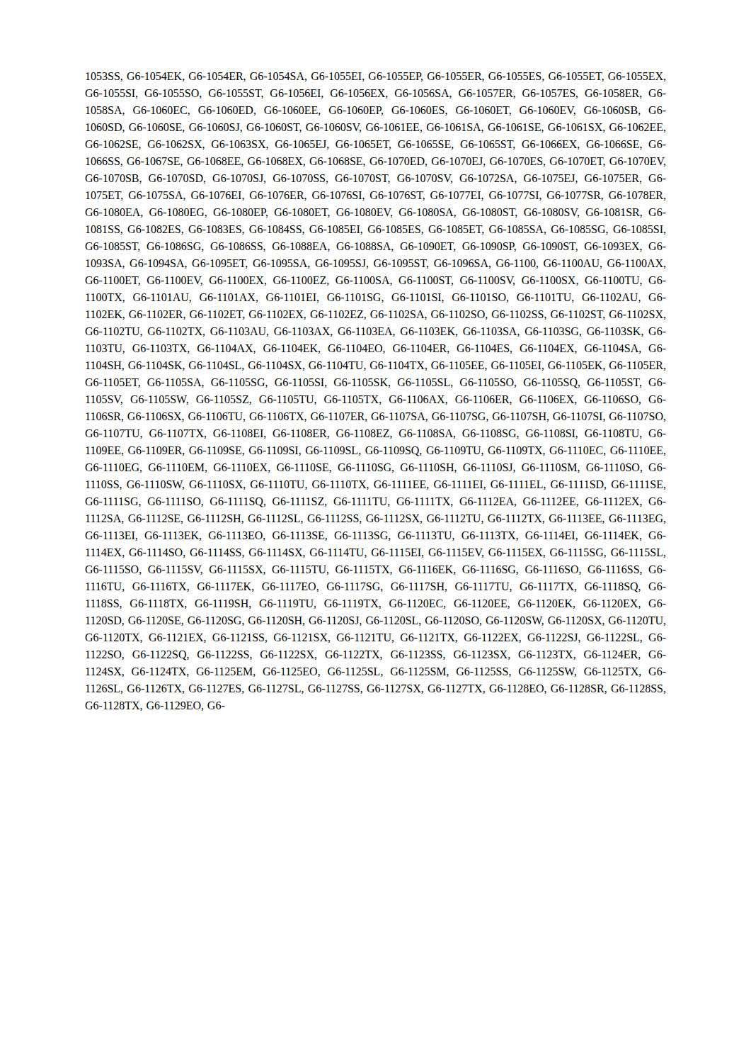1053SS, G6-1054EK, G6-1054ER, G6-1054SA, G6-1055EI, G6-1055EP, G6-1055ER, G6-1055ES, G6-1055ET, G6-1055EX, G6-1055SI, G6-1055SO, G6-1055ST, G6-1056EI, G6-1056EX, G6-1056SA, G6-1057ER, G6-1057ES, G6-1058ER, G6-1058SA, G6-1060EC, G6-1060ED, G6-1060EE, G6-1060EP, G6-1060ES, G6-1060ET, G6-1060EV, G6-1060SB, G6-1060SD, G6-1060SE, G6-1060SJ, G6-1060ST, G6-1060SV, G6-1061EE, G6-1061SA, G6-1061SE, G6-1061SX, G6-1062EE, G6-1062SE, G6-1062SX, G6-1063SX, G6-1065EJ, G6-1065ET, G6-1065SE, G6-1065ST, G6-1066EX, G6-1066SE, G6-1066SS, G6-1067SE, G6-1068EE, G6-1068EX, G6-1068SE, G6-1070ED, G6-1070EJ, G6-1070ES, G6-1070ET, G6-1070EV, G6-1070SB, G6-1070SD, G6-1070SJ, G6-1070SS, G6-1070ST, G6-1070SV, G6-1072SA, G6-1075EJ, G6-1075ER, G6-1075ET, G6-1075SA, G6-1076EI, G6-1076ER, G6-1076SI, G6-1076ST, G6-1077EI, G6-1077SI, G6-1077SR, G6-1078ER, G6-1080EA, G6-1080EG, G6-1080EP, G6-1080ET, G6-1080EV, G6-1080SA, G6-1080ST, G6-1080SV, G6-1081SR, G6-1081SS, G6-1082ES, G6-1083ES, G6-1084SS, G6-1085EI, G6-1085ES, G6-1085ET, G6-1085SA, G6-1085SG, G6-1085SI, G6-1085ST, G6-1086SG, G6-1086SS, G6-1088EA, G6-1088SA, G6-1090ET, G6-1090SP, G6-1090ST, G6-1093EX, G6-1093SA, G6-1094SA, G6-1095ET, G6-1095SA, G6-1095SJ, G6-1095ST, G6-1096SA, G6-1100, G6-1100AU, G6-1100AX, G6-1100ET, G6-1100EV, G6-1100EX, G6-1100EZ, G6-1100SA, G6-1100ST, G6-1100SV, G6-1100SX, G6-1100TU, G6-1100TX, G6-1101AU, G6-1101AX, G6-1101EI, G6-1101SG, G6-1101SI, G6-1101SO, G6-1101TU, G6-1102AU, G6-1102EK, G6-1102ER, G6-1102ET, G6-1102EX, G6-1102EZ, G6-1102SA, G6-1102SO, G6-1102SS, G6-1102ST, G6-1102SX, G6-1102TU, G6-1102TX, G6-1103AU, G6-1103AX, G6-1103EA, G6-1103EK, G6-1103SA, G6-1103SG, G6-1103SK, G6-1103TU, G6-1103TX, G6-1104AX, G6-1104EK, G6-1104EO, G6-1104ER, G6-1104ES, G6-1104EX, G6-1104SA, G6-1104SH, G6-1104SK, G6-1104SL, G6-1104SX, G6-1104TU, G6-1104TX, G6-1105EE, G6-1105EI, G6-1105EK, G6-1105ER, G6-1105ET, G6-1105SA, G6-1105SG, G6-1105SI, G6-1105SK, G6-1105SL, G6-1105SO, G6-1105SQ, G6-1105ST, G6-1105SV, G6-1105SW, G6-1105SZ, G6-1105TU, G6-1105TX, G6-1106AX, G6-1106ER, G6-1106EX, G6-1106SO, G6-1106SR, G6-1106SX, G6-1106TU, G6-1106TX, G6-1107ER, G6-1107SA, G6-1107SG, G6-1107SH, G6-1107SI, G6-1107SO, G6-1107TU, G6-1107TX, G6-1108EI, G6-1108ER, G6-1108EZ, G6-1108SA, G6-1108SG, G6-1108SI, G6-1108TU, G6-1109EE, G6-1109ER, G6-1109SE, G6-1109SI, G6-1109SL, G6-1109SQ, G6-1109TU, G6-1109TX, G6-1110EC, G6-1110EE, G6-1110EG, G6-1110EM, G6-1110EX, G6-1110SE, G6-1110SG, G6-1110SH, G6-1110SJ, G6-1110SM, G6-1110SO, G6-1110SS, G6-1110SW, G6-1110SX, G6-1110TU, G6-1110TX, G6-1111EE, G6-1111EI, G6-1111EL, G6-1111SD, G6-1111SE, G6-1111SG, G6-1111SO, G6-1111SQ, G6-1111SZ, G6-1111TU, G6-1111TX, G6-1112EA, G6-1112EE, G6-1112EX, G6-1112SA, G6-1112SE, G6-1112SH, G6-1112SL, G6-1112SS, G6-1112SX, G6-1112TU, G6-1112TX, G6-1113EE, G6-1113EG, G6-1113EI, G6-1113EK, G6-1113EO, G6-1113SE, G6-1113SG, G6-1113TU, G6-1113TX, G6-1114EI, G6-1114EK, G6-1114EX, G6-1114SO, G6-1114SS, G6-1114SX, G6-1114TU, G6-1115EI, G6-1115EV, G6-1115EX, G6-1115SG, G6-1115SL, G6-1115SO, G6-1115SV, G6-1115SX, G6-1115TU, G6-1115TX, G6-1116EK, G6-1116SG, G6-1116SO, G6-1116SS, G6-1116TU, G6-1116TX, G6-1117EK, G6-1117EO, G6-1117SG, G6-1117SH, G6-1117TU, G6-1117TX, G6-1118SQ, G6-1118SS, G6-1118TX, G6-1119SH, G6-1119TU, G6-1119TX, G6-1120EC, G6-1120EE, G6-1120EK, G6-1120EX, G6-1120SD, G6-1120SE, G6-1120SG, G6-1120SH, G6-1120SJ, G6-1120SL, G6-1120SO, G6-1120SW, G6-1120SX, G6-1120TU, G6-1120TX, G6-1121EX, G6-1121SS, G6-1121SX, G6-1121TU, G6-1121TX, G6-1122EX, G6-1122SJ, G6-1122SL, G6-1122SO, G6-1122SQ, G6-1122SS, G6-1122SX, G6-1122TX, G6-1123SS, G6-1123SX, G6-1123TX, G6-1124ER, G6-1124SX, G6-1124TX, G6-1125EM, G6-1125EO, G6-1125SL, G6-1125SM, G6-1125SS, G6-1125SW, G6-1125TX, G6-1126SL, G6-1126TX, G6-1127ES, G6-1127SL, G6-1127SS, G6-1127SX, G6-1127TX, G6-1128EO, G6-1128SR, G6-1128SS, G6-1128TX, G6-1129EO, G6-